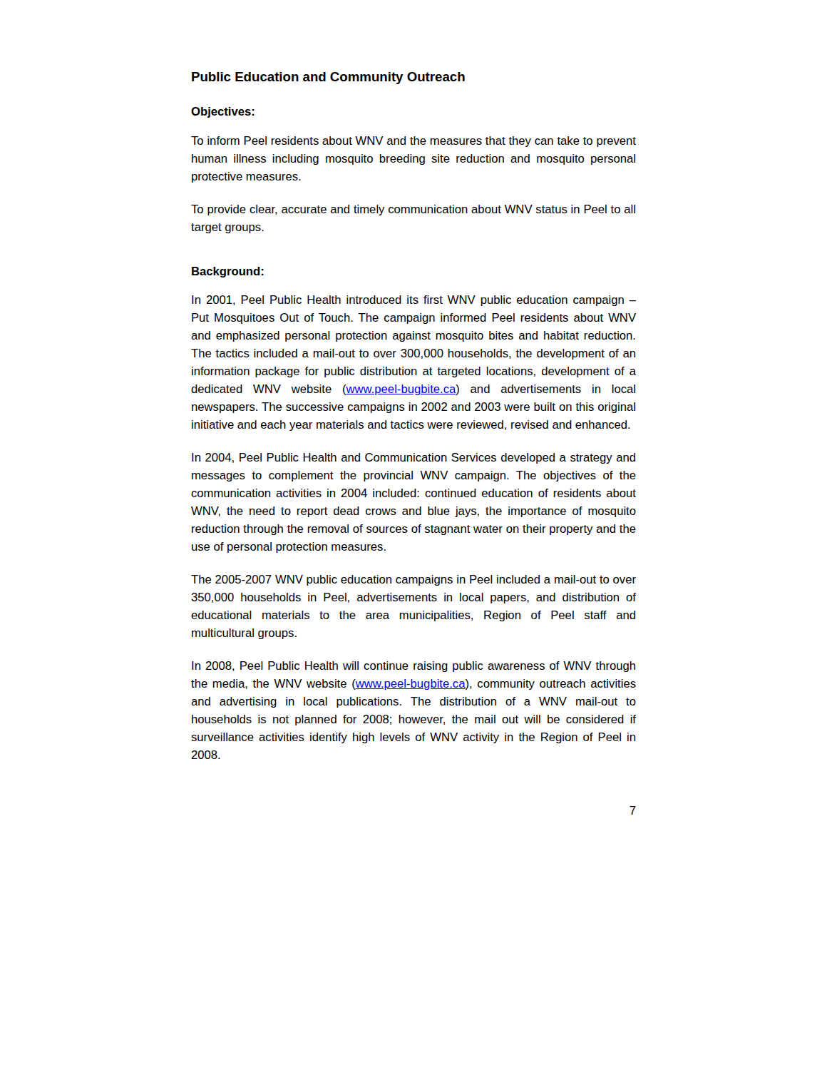Public Education and Community Outreach
Objectives:
To inform Peel residents about WNV and the measures that they can take to prevent human illness including mosquito breeding site reduction and mosquito personal protective measures.
To provide clear, accurate and timely communication about WNV status in Peel to all target groups.
Background:
In 2001, Peel Public Health introduced its first WNV public education campaign – Put Mosquitoes Out of Touch. The campaign informed Peel residents about WNV and emphasized personal protection against mosquito bites and habitat reduction. The tactics included a mail-out to over 300,000 households, the development of an information package for public distribution at targeted locations, development of a dedicated WNV website (www.peel-bugbite.ca) and advertisements in local newspapers. The successive campaigns in 2002 and 2003 were built on this original initiative and each year materials and tactics were reviewed, revised and enhanced.
In 2004, Peel Public Health and Communication Services developed a strategy and messages to complement the provincial WNV campaign. The objectives of the communication activities in 2004 included: continued education of residents about WNV, the need to report dead crows and blue jays, the importance of mosquito reduction through the removal of sources of stagnant water on their property and the use of personal protection measures.
The 2005-2007 WNV public education campaigns in Peel included a mail-out to over 350,000 households in Peel, advertisements in local papers, and distribution of educational materials to the area municipalities, Region of Peel staff and multicultural groups.
In 2008, Peel Public Health will continue raising public awareness of WNV through the media, the WNV website (www.peel-bugbite.ca), community outreach activities and advertising in local publications. The distribution of a WNV mail-out to households is not planned for 2008; however, the mail out will be considered if surveillance activities identify high levels of WNV activity in the Region of Peel in 2008.
7